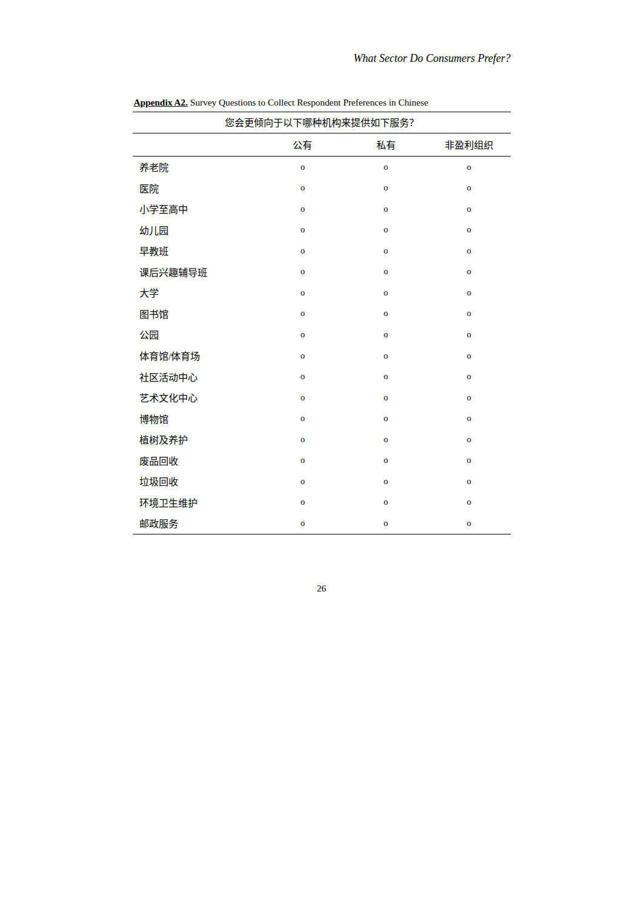What Sector Do Consumers Prefer?
Appendix A2. Survey Questions to Collect Respondent Preferences in Chinese
您会更倾向于以下哪种机构来提供如下服务？
| | 公有 | 私有 | 非盈利组织 |
| --- | --- | --- | --- |
| 养老院 | o | o | o |
| 医院 | o | o | o |
| 小学至高中 | o | o | o |
| 幼儿园 | o | o | o |
| 早教班 | o | o | o |
| 课后兴趣辅导班 | o | o | o |
| 大学 | o | o | o |
| 图书馆 | o | o | o |
| 公园 | o | o | o |
| 体育馆/体育场 | o | o | o |
| 社区活动中心 | o | o | o |
| 艺术文化中心 | o | o | o |
| 博物馆 | o | o | o |
| 植树及养护 | o | o | o |
| 废品回收 | o | o | o |
| 垃圾回收 | o | o | o |
| 环境卫生维护 | o | o | o |
| 邮政服务 | o | o | o |
26